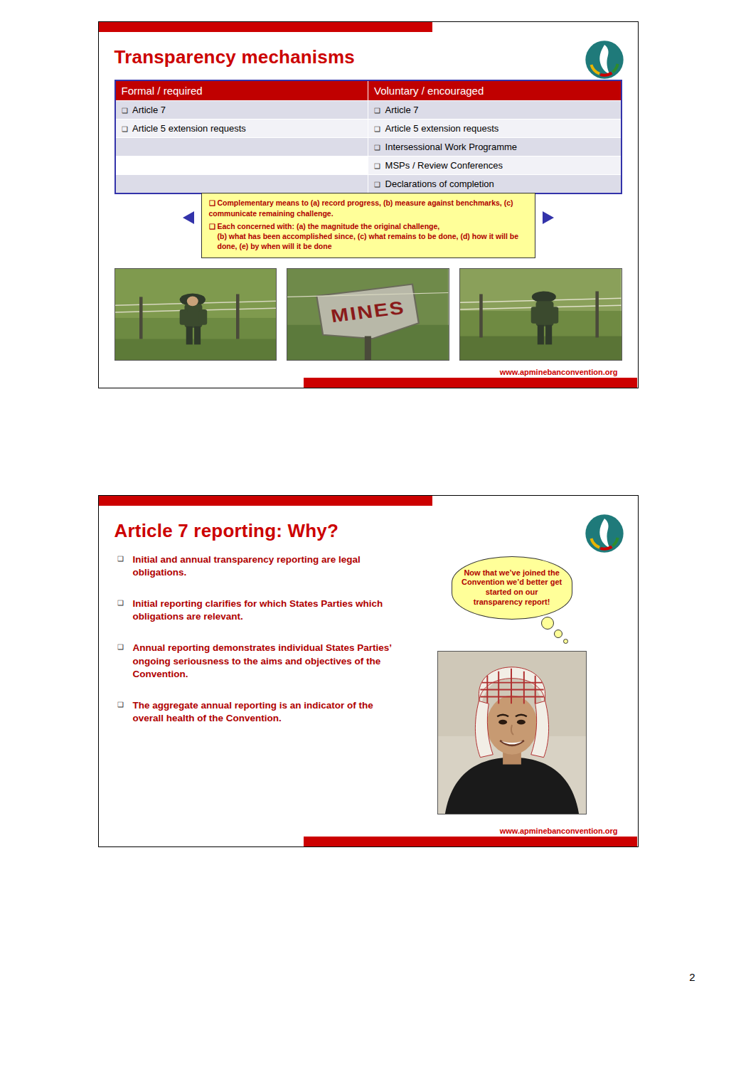Transparency mechanisms
| Formal / required | Voluntary / encouraged |
| --- | --- |
| Article 7 | Article 7 |
| Article 5 extension requests | Article 5 extension requests |
| | Intersessional Work Programme |
| | MSPs / Review Conferences |
| | Declarations of completion |
Complementary means to (a) record progress, (b) measure against benchmarks, (c) communicate remaining challenge.
Each concerned with: (a) the magnitude the original challenge, (b) what has been accomplished since, (c) what remains to be done, (d) how it will be done, (e) by when will it be done
MINES
www.apminebanconvention.org
Article 7 reporting: Why?
Initial and annual transparency reporting are legal obligations.
Initial reporting clarifies for which States Parties which obligations are relevant.
Annual reporting demonstrates individual States Parties’ ongoing seriousness to the aims and objectives of the Convention.
The aggregate annual reporting is an indicator of the overall health of the Convention.
Now that we’ve joined the Convention we’d better get started on our transparency report!
www.apminebanconvention.org
2